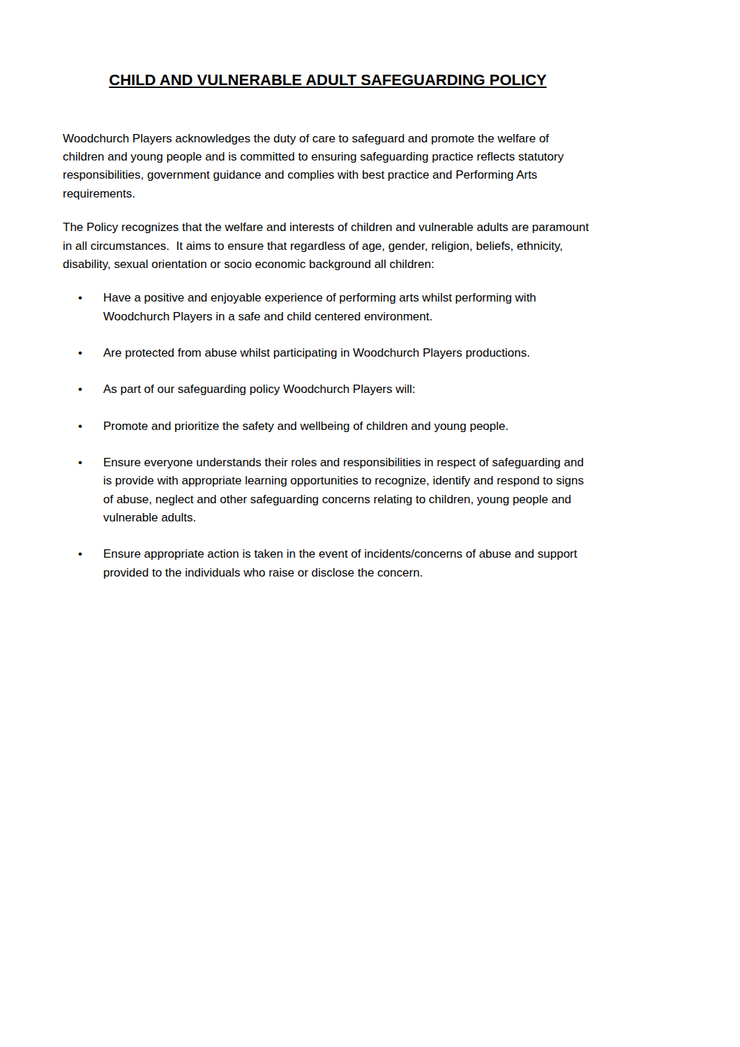CHILD AND VULNERABLE ADULT SAFEGUARDING POLICY
Woodchurch Players acknowledges the duty of care to safeguard and promote the welfare of children and young people and is committed to ensuring safeguarding practice reflects statutory responsibilities, government guidance and complies with best practice and Performing Arts requirements.
The Policy recognizes that the welfare and interests of children and vulnerable adults are paramount in all circumstances. It aims to ensure that regardless of age, gender, religion, beliefs, ethnicity, disability, sexual orientation or socio economic background all children:
Have a positive and enjoyable experience of performing arts whilst performing with Woodchurch Players in a safe and child centered environment.
Are protected from abuse whilst participating in Woodchurch Players productions.
As part of our safeguarding policy Woodchurch Players will:
Promote and prioritize the safety and wellbeing of children and young people.
Ensure everyone understands their roles and responsibilities in respect of safeguarding and is provide with appropriate learning opportunities to recognize, identify and respond to signs of abuse, neglect and other safeguarding concerns relating to children, young people and vulnerable adults.
Ensure appropriate action is taken in the event of incidents/concerns of abuse and support provided to the individuals who raise or disclose the concern.